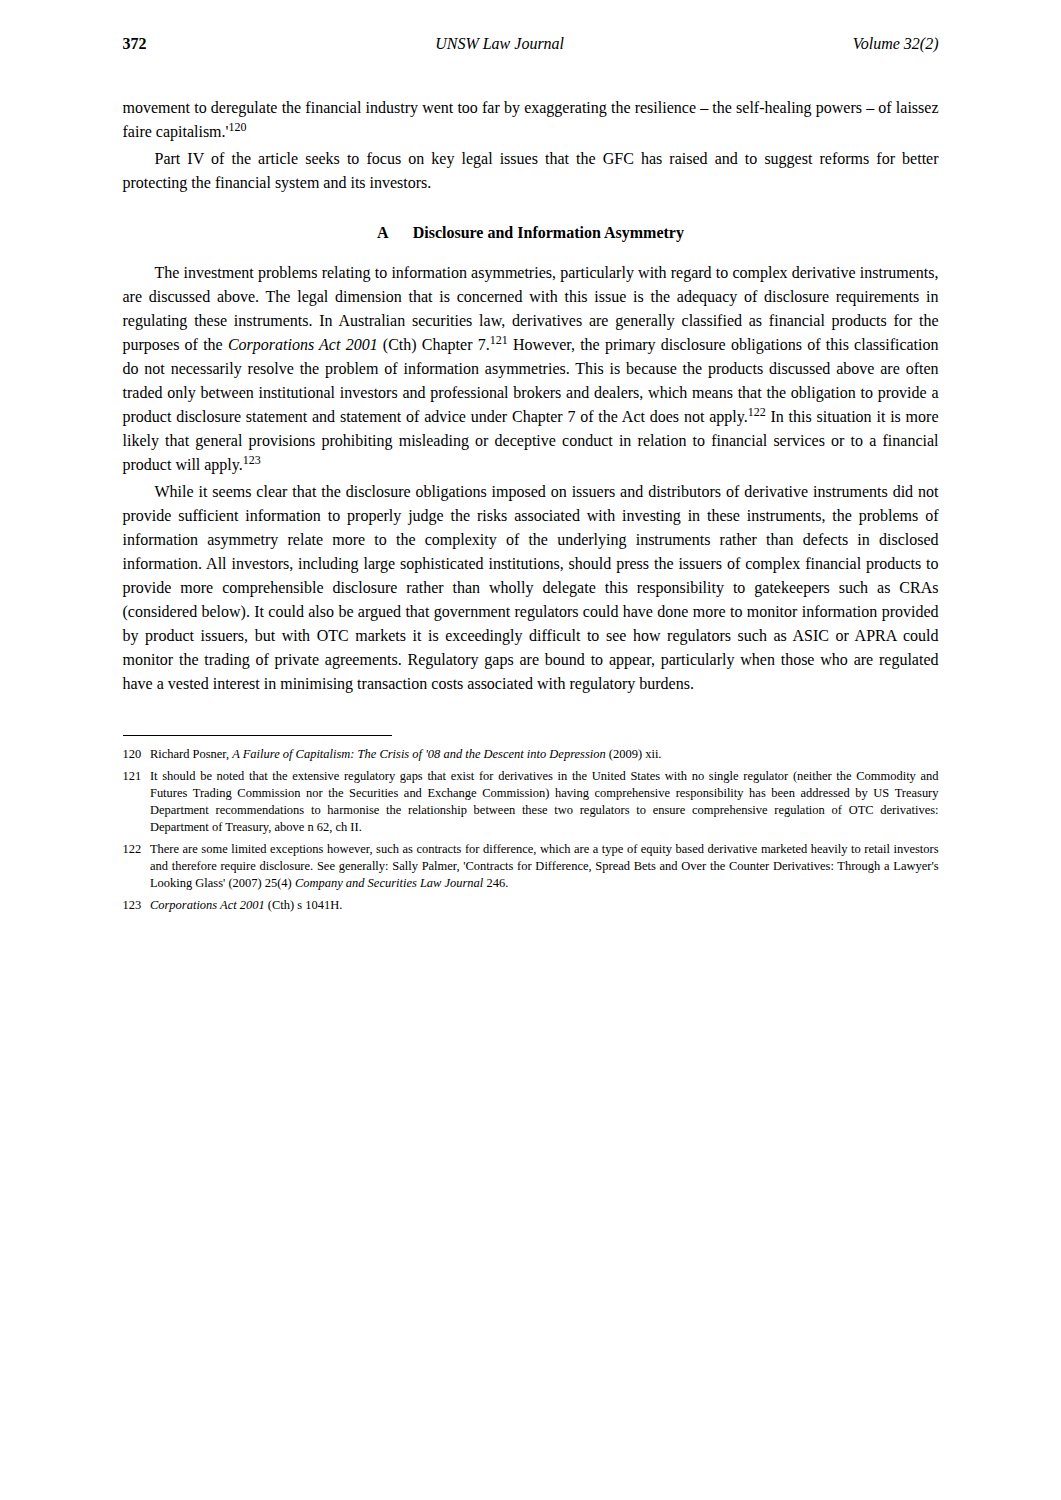372 UNSW Law Journal Volume 32(2)
movement to deregulate the financial industry went too far by exaggerating the resilience – the self-healing powers – of laissez faire capitalism.'120
Part IV of the article seeks to focus on key legal issues that the GFC has raised and to suggest reforms for better protecting the financial system and its investors.
ADisclosure and Information Asymmetry
The investment problems relating to information asymmetries, particularly with regard to complex derivative instruments, are discussed above. The legal dimension that is concerned with this issue is the adequacy of disclosure requirements in regulating these instruments. In Australian securities law, derivatives are generally classified as financial products for the purposes of the Corporations Act 2001 (Cth) Chapter 7.121 However, the primary disclosure obligations of this classification do not necessarily resolve the problem of information asymmetries. This is because the products discussed above are often traded only between institutional investors and professional brokers and dealers, which means that the obligation to provide a product disclosure statement and statement of advice under Chapter 7 of the Act does not apply.122 In this situation it is more likely that general provisions prohibiting misleading or deceptive conduct in relation to financial services or to a financial product will apply.123
While it seems clear that the disclosure obligations imposed on issuers and distributors of derivative instruments did not provide sufficient information to properly judge the risks associated with investing in these instruments, the problems of information asymmetry relate more to the complexity of the underlying instruments rather than defects in disclosed information. All investors, including large sophisticated institutions, should press the issuers of complex financial products to provide more comprehensible disclosure rather than wholly delegate this responsibility to gatekeepers such as CRAs (considered below). It could also be argued that government regulators could have done more to monitor information provided by product issuers, but with OTC markets it is exceedingly difficult to see how regulators such as ASIC or APRA could monitor the trading of private agreements. Regulatory gaps are bound to appear, particularly when those who are regulated have a vested interest in minimising transaction costs associated with regulatory burdens.
120 Richard Posner, A Failure of Capitalism: The Crisis of '08 and the Descent into Depression (2009) xii.
121 It should be noted that the extensive regulatory gaps that exist for derivatives in the United States with no single regulator (neither the Commodity and Futures Trading Commission nor the Securities and Exchange Commission) having comprehensive responsibility has been addressed by US Treasury Department recommendations to harmonise the relationship between these two regulators to ensure comprehensive regulation of OTC derivatives: Department of Treasury, above n 62, ch II.
122 There are some limited exceptions however, such as contracts for difference, which are a type of equity based derivative marketed heavily to retail investors and therefore require disclosure. See generally: Sally Palmer, 'Contracts for Difference, Spread Bets and Over the Counter Derivatives: Through a Lawyer's Looking Glass' (2007) 25(4) Company and Securities Law Journal 246.
123 Corporations Act 2001 (Cth) s 1041H.